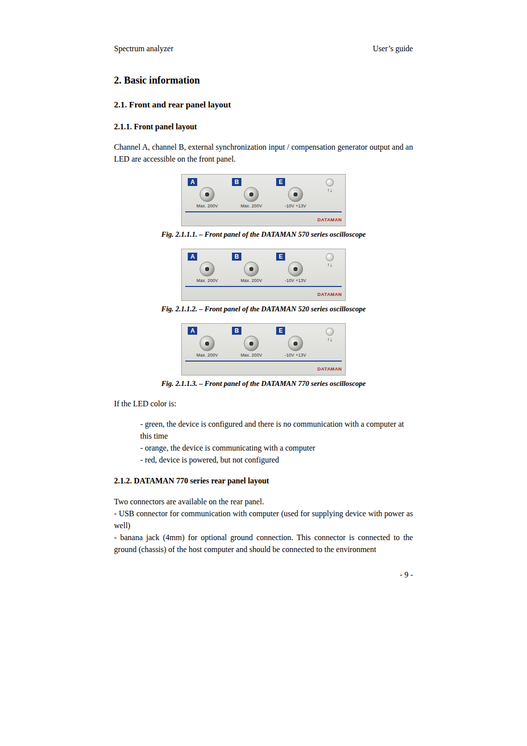Spectrum analyzer User’s guide
2. Basic information
2.1. Front and rear panel layout
2.1.1. Front panel layout
Channel A, channel B, external synchronization input / compensation generator output and an LED are accessible on the front panel.
A
Max. 200V
B
Max. 200V
E
-10V +13V
↑↓
DATAMAN
Fig. 2.1.1.1. – Front panel of the DATAMAN 570 series oscilloscope
A
Max. 200V
B
Max. 200V
E
-10V +13V
↑↓
DATAMAN
Fig. 2.1.1.2. – Front panel of the DATAMAN 520 series oscilloscope
A
Max. 200V
B
Max. 200V
E
-10V +13V
↑↓
DATAMAN
Fig. 2.1.1.3. – Front panel of the DATAMAN 770 series oscilloscope
If the LED color is:
- green, the device is configured and there is no communication with a computer at this time
- orange, the device is communicating with a computer
- red, device is powered, but not configured
2.1.2. DATAMAN 770 series rear panel layout
Two connectors are available on the rear panel.
- USB connector for communication with computer (used for supplying device with power as well)
- banana jack (4mm) for optional ground connection. This connector is connected to the ground (chassis) of the host computer and should be connected to the environment
- 9 -